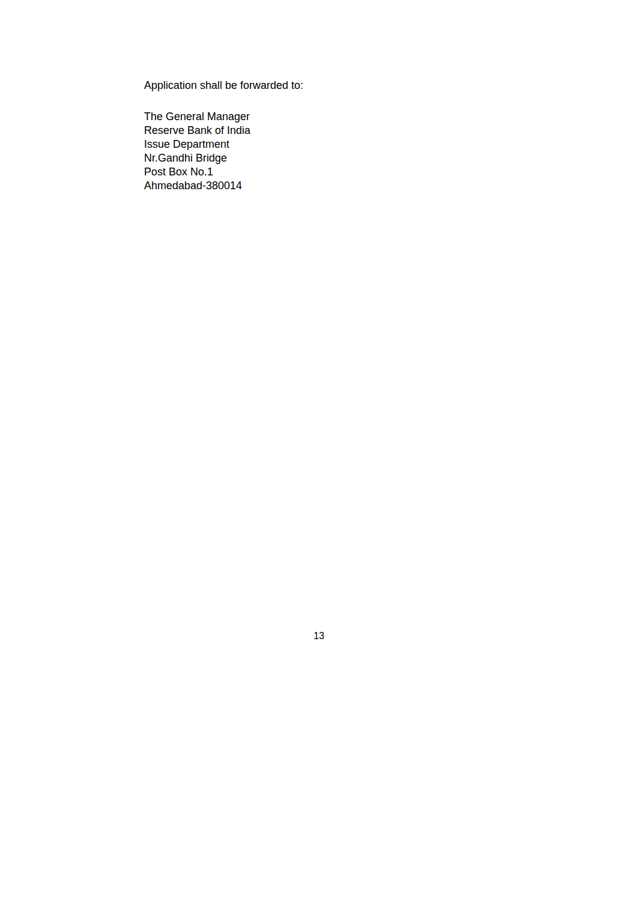Application shall be forwarded to:
The General Manager
Reserve Bank of India
Issue Department
Nr.Gandhi Bridge
Post Box No.1
Ahmedabad-380014
13